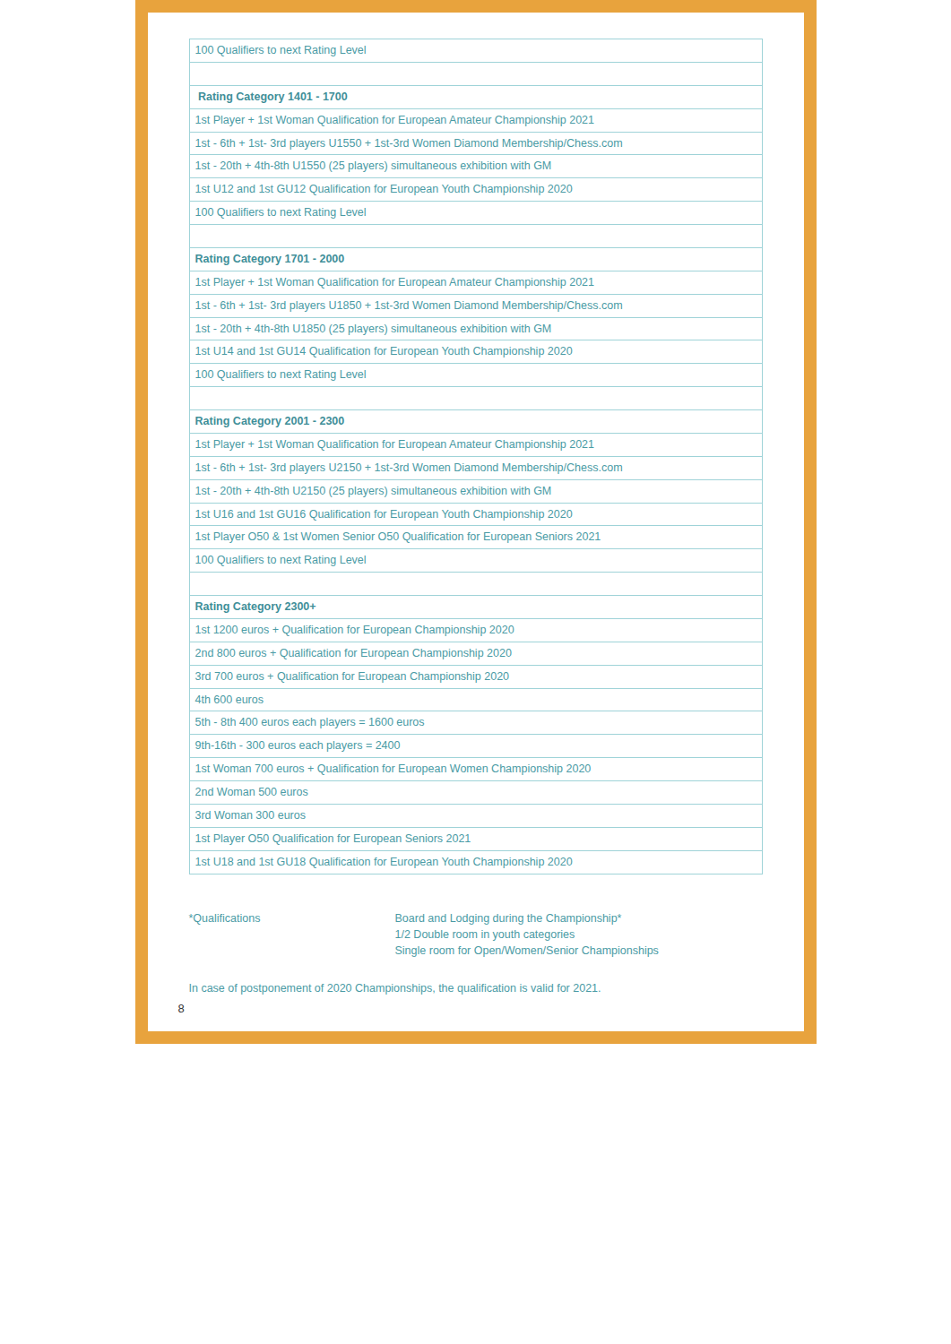| 100 Qualifiers to next Rating Level |
| Rating Category 1401 - 1700 |
| 1st Player + 1st Woman Qualification for European Amateur Championship 2021 |
| 1st - 6th + 1st- 3rd players U1550 + 1st-3rd Women Diamond Membership/Chess.com |
| 1st - 20th + 4th-8th U1550 (25 players) simultaneous exhibition with GM |
| 1st U12 and 1st GU12 Qualification for European Youth Championship 2020 |
| 100 Qualifiers to next Rating Level |
| Rating Category 1701 - 2000 |
| 1st Player + 1st Woman Qualification for European Amateur Championship 2021 |
| 1st - 6th + 1st- 3rd players U1850 + 1st-3rd Women Diamond Membership/Chess.com |
| 1st - 20th + 4th-8th U1850 (25 players) simultaneous exhibition with GM |
| 1st U14 and 1st GU14 Qualification for European Youth Championship 2020 |
| 100 Qualifiers to next Rating Level |
| Rating Category 2001 - 2300 |
| 1st Player + 1st Woman Qualification for European Amateur Championship 2021 |
| 1st - 6th + 1st- 3rd players U2150 + 1st-3rd Women Diamond Membership/Chess.com |
| 1st - 20th + 4th-8th U2150 (25 players) simultaneous exhibition with GM |
| 1st U16 and 1st GU16 Qualification for European Youth Championship 2020 |
| 1st Player O50 & 1st Women Senior O50 Qualification for European Seniors 2021 |
| 100 Qualifiers to next Rating Level |
| Rating Category 2300+ |
| 1st 1200 euros + Qualification for European Championship 2020 |
| 2nd 800 euros + Qualification for European Championship 2020 |
| 3rd 700 euros + Qualification for European Championship 2020 |
| 4th 600 euros |
| 5th - 8th 400 euros each players = 1600 euros |
| 9th-16th - 300 euros each players = 2400 |
| 1st Woman 700 euros + Qualification for European Women Championship 2020 |
| 2nd Woman 500 euros |
| 3rd Woman 300 euros |
| 1st Player O50 Qualification for European Seniors 2021 |
| 1st U18 and 1st GU18 Qualification for European Youth Championship 2020 |
| *Qualifications | Board and Lodging during the Championship* |
| | 1/2 Double room in youth categories |
| | Single room for Open/Women/Senior Championships |
In case of postponement of 2020 Championships, the qualification is valid for 2021.
8